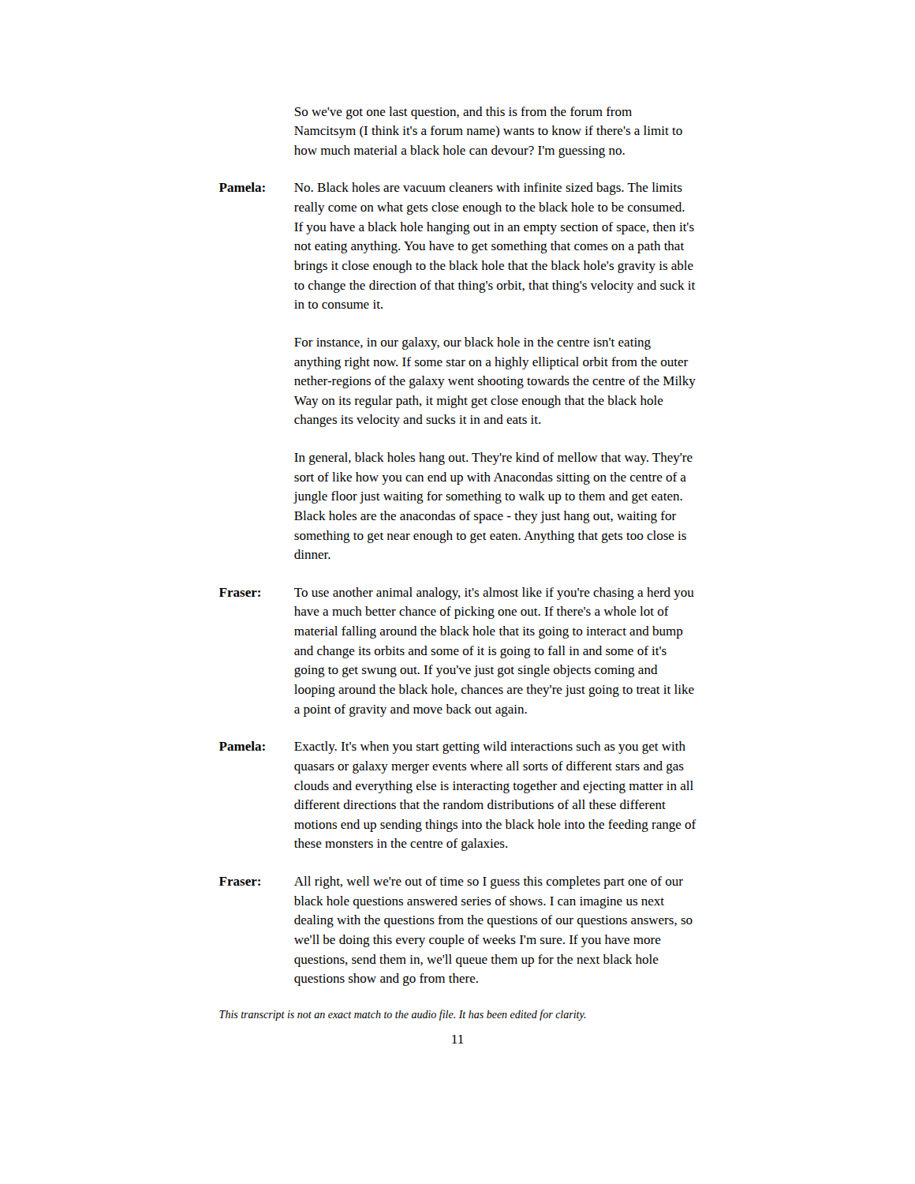So we've got one last question, and this is from the forum from Namcitsym (I think it's a forum name) wants to know if there's a limit to how much material a black hole can devour? I'm guessing no.
Pamela:
No. Black holes are vacuum cleaners with infinite sized bags. The limits really come on what gets close enough to the black hole to be consumed. If you have a black hole hanging out in an empty section of space, then it's not eating anything. You have to get something that comes on a path that brings it close enough to the black hole that the black hole's gravity is able to change the direction of that thing's orbit, that thing's velocity and suck it in to consume it.
For instance, in our galaxy, our black hole in the centre isn't eating anything right now. If some star on a highly elliptical orbit from the outer nether-regions of the galaxy went shooting towards the centre of the Milky Way on its regular path, it might get close enough that the black hole changes its velocity and sucks it in and eats it.
In general, black holes hang out. They're kind of mellow that way. They're sort of like how you can end up with Anacondas sitting on the centre of a jungle floor just waiting for something to walk up to them and get eaten. Black holes are the anacondas of space - they just hang out, waiting for something to get near enough to get eaten. Anything that gets too close is dinner.
Fraser:
To use another animal analogy, it's almost like if you're chasing a herd you have a much better chance of picking one out. If there's a whole lot of material falling around the black hole that its going to interact and bump and change its orbits and some of it is going to fall in and some of it's going to get swung out. If you've just got single objects coming and looping around the black hole, chances are they're just going to treat it like a point of gravity and move back out again.
Pamela:
Exactly. It's when you start getting wild interactions such as you get with quasars or galaxy merger events where all sorts of different stars and gas clouds and everything else is interacting together and ejecting matter in all different directions that the random distributions of all these different motions end up sending things into the black hole into the feeding range of these monsters in the centre of galaxies.
Fraser:
All right, well we're out of time so I guess this completes part one of our black hole questions answered series of shows. I can imagine us next dealing with the questions from the questions of our questions answers, so we'll be doing this every couple of weeks I'm sure. If you have more questions, send them in, we'll queue them up for the next black hole questions show and go from there.
This transcript is not an exact match to the audio file. It has been edited for clarity.
11